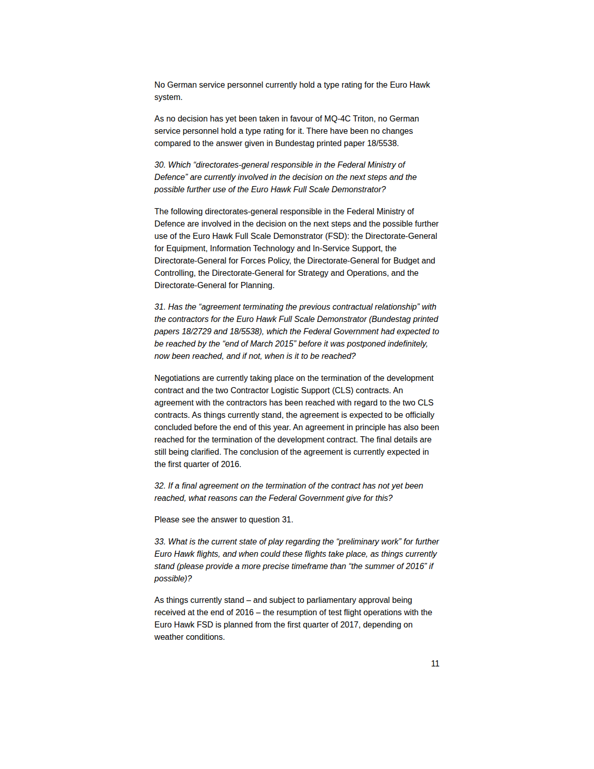No German service personnel currently hold a type rating for the Euro Hawk system.
As no decision has yet been taken in favour of MQ-4C Triton, no German service personnel hold a type rating for it. There have been no changes compared to the answer given in Bundestag printed paper 18/5538.
30. Which “directorates-general responsible in the Federal Ministry of Defence” are currently involved in the decision on the next steps and the possible further use of the Euro Hawk Full Scale Demonstrator?
The following directorates-general responsible in the Federal Ministry of Defence are involved in the decision on the next steps and the possible further use of the Euro Hawk Full Scale Demonstrator (FSD): the Directorate-General for Equipment, Information Technology and In-Service Support, the Directorate-General for Forces Policy, the Directorate-General for Budget and Controlling, the Directorate-General for Strategy and Operations, and the Directorate-General for Planning.
31. Has the “agreement terminating the previous contractual relationship” with the contractors for the Euro Hawk Full Scale Demonstrator (Bundestag printed papers 18/2729 and 18/5538), which the Federal Government had expected to be reached by the “end of March 2015” before it was postponed indefinitely, now been reached, and if not, when is it to be reached?
Negotiations are currently taking place on the termination of the development contract and the two Contractor Logistic Support (CLS) contracts. An agreement with the contractors has been reached with regard to the two CLS contracts. As things currently stand, the agreement is expected to be officially concluded before the end of this year. An agreement in principle has also been reached for the termination of the development contract. The final details are still being clarified. The conclusion of the agreement is currently expected in the first quarter of 2016.
32. If a final agreement on the termination of the contract has not yet been reached, what reasons can the Federal Government give for this?
Please see the answer to question 31.
33. What is the current state of play regarding the “preliminary work” for further Euro Hawk flights, and when could these flights take place, as things currently stand (please provide a more precise timeframe than “the summer of 2016” if possible)?
As things currently stand – and subject to parliamentary approval being received at the end of 2016 – the resumption of test flight operations with the Euro Hawk FSD is planned from the first quarter of 2017, depending on weather conditions.
11